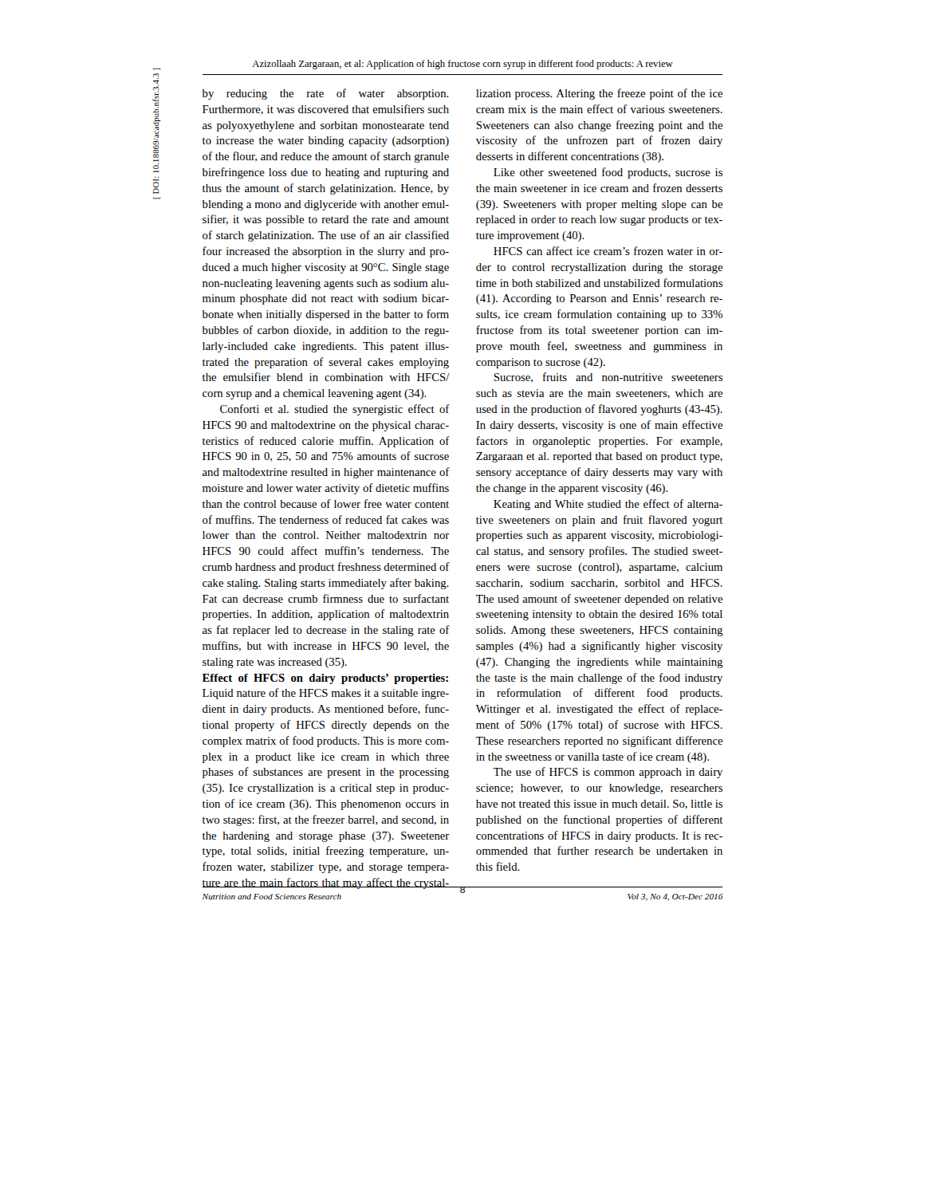[ DOI: 10.18869/acadpub.nfsr.3.4.3 ][ Downloaded from nfsr.sbmu.ac.ir on 2022-06-25 ]
Azizollaah Zargaraan, et al: Application of high fructose corn syrup in different food products: A review
by reducing the rate of water absorption. Furthermore, it was discovered that emulsifiers such as polyoxyethylene and sorbitan monostearate tend to increase the water binding capacity (adsorption) of the flour, and reduce the amount of starch granule birefringence loss due to heating and rupturing and thus the amount of starch gelatinization. Hence, by blending a mono and diglyceride with another emulsifier, it was possible to retard the rate and amount of starch gelatinization. The use of an air classified four increased the absorption in the slurry and produced a much higher viscosity at 90°C. Single stage non-nucleating leavening agents such as sodium aluminum phosphate did not react with sodium bicarbonate when initially dispersed in the batter to form bubbles of carbon dioxide, in addition to the regularly-included cake ingredients. This patent illustrated the preparation of several cakes employing the emulsifier blend in combination with HFCS/ corn syrup and a chemical leavening agent (34).
Conforti et al. studied the synergistic effect of HFCS 90 and maltodextrine on the physical characteristics of reduced calorie muffin. Application of HFCS 90 in 0, 25, 50 and 75% amounts of sucrose and maltodextrine resulted in higher maintenance of moisture and lower water activity of dietetic muffins than the control because of lower free water content of muffins. The tenderness of reduced fat cakes was lower than the control. Neither maltodextrin nor HFCS 90 could affect muffin’s tenderness. The crumb hardness and product freshness determined of cake staling. Staling starts immediately after baking. Fat can decrease crumb firmness due to surfactant properties. In addition, application of maltodextrin as fat replacer led to decrease in the staling rate of muffins, but with increase in HFCS 90 level, the staling rate was increased (35).
Effect of HFCS on dairy products’ properties: Liquid nature of the HFCS makes it a suitable ingredient in dairy products. As mentioned before, functional property of HFCS directly depends on the complex matrix of food products. This is more complex in a product like ice cream in which three phases of substances are present in the processing (35). Ice crystallization is a critical step in production of ice cream (36). This phenomenon occurs in two stages: first, at the freezer barrel, and second, in the hardening and storage phase (37). Sweetener type, total solids, initial freezing temperature, unfrozen water, stabilizer type, and storage temperature are the main factors that may affect the crystallization process. Altering the freeze point of the ice cream mix is the main effect of various sweeteners. Sweeteners can also change freezing point and the viscosity of the unfrozen part of frozen dairy desserts in different concentrations (38).
Like other sweetened food products, sucrose is the main sweetener in ice cream and frozen desserts (39). Sweeteners with proper melting slope can be replaced in order to reach low sugar products or texture improvement (40).
HFCS can affect ice cream’s frozen water in order to control recrystallization during the storage time in both stabilized and unstabilized formulations (41). According to Pearson and Ennis’ research results, ice cream formulation containing up to 33% fructose from its total sweetener portion can improve mouth feel, sweetness and gumminess in comparison to sucrose (42).
Sucrose, fruits and non-nutritive sweeteners such as stevia are the main sweeteners, which are used in the production of flavored yoghurts (43-45). In dairy desserts, viscosity is one of main effective factors in organoleptic properties. For example, Zargaraan et al. reported that based on product type, sensory acceptance of dairy desserts may vary with the change in the apparent viscosity (46).
Keating and White studied the effect of alternative sweeteners on plain and fruit flavored yogurt properties such as apparent viscosity, microbiological status, and sensory profiles. The studied sweeteners were sucrose (control), aspartame, calcium saccharin, sodium saccharin, sorbitol and HFCS. The used amount of sweetener depended on relative sweetening intensity to obtain the desired 16% total solids. Among these sweeteners, HFCS containing samples (4%) had a significantly higher viscosity (47). Changing the ingredients while maintaining the taste is the main challenge of the food industry in reformulation of different food products. Wittinger et al. investigated the effect of replacement of 50% (17% total) of sucrose with HFCS. These researchers reported no significant difference in the sweetness or vanilla taste of ice cream (48).
The use of HFCS is common approach in dairy science; however, to our knowledge, researchers have not treated this issue in much detail. So, little is published on the functional properties of different concentrations of HFCS in dairy products. It is recommended that further research be undertaken in this field.
8
Nutrition and Food Sciences Research
Vol 3, No 4, Oct-Dec 2016